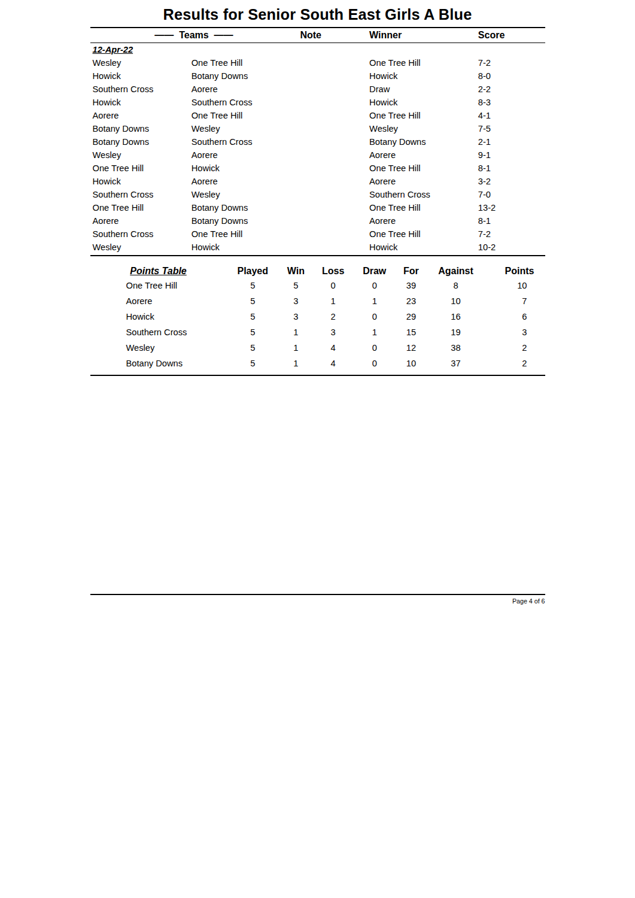Results for Senior South East Girls A Blue
| —— Teams —— | Note | Winner | Score |
| --- | --- | --- | --- |
| 12-Apr-22 |
| Wesley | One Tree Hill | | One Tree Hill | 7-2 |
| Howick | Botany Downs | | Howick | 8-0 |
| Southern Cross | Aorere | | Draw | 2-2 |
| Howick | Southern Cross | | Howick | 8-3 |
| Aorere | One Tree Hill | | One Tree Hill | 4-1 |
| Botany Downs | Wesley | | Wesley | 7-5 |
| Botany Downs | Southern Cross | | Botany Downs | 2-1 |
| Wesley | Aorere | | Aorere | 9-1 |
| One Tree Hill | Howick | | One Tree Hill | 8-1 |
| Howick | Aorere | | Aorere | 3-2 |
| Southern Cross | Wesley | | Southern Cross | 7-0 |
| One Tree Hill | Botany Downs | | One Tree Hill | 13-2 |
| Aorere | Botany Downs | | Aorere | 8-1 |
| Southern Cross | One Tree Hill | | One Tree Hill | 7-2 |
| Wesley | Howick | | Howick | 10-2 |
| Points Table | Played | Win | Loss | Draw | For | Against | Points |
| --- | --- | --- | --- | --- | --- | --- | --- |
| One Tree Hill | 5 | 5 | 0 | 0 | 39 | 8 | 10 |
| Aorere | 5 | 3 | 1 | 1 | 23 | 10 | 7 |
| Howick | 5 | 3 | 2 | 0 | 29 | 16 | 6 |
| Southern Cross | 5 | 1 | 3 | 1 | 15 | 19 | 3 |
| Wesley | 5 | 1 | 4 | 0 | 12 | 38 | 2 |
| Botany Downs | 5 | 1 | 4 | 0 | 10 | 37 | 2 |
Page 4 of 6